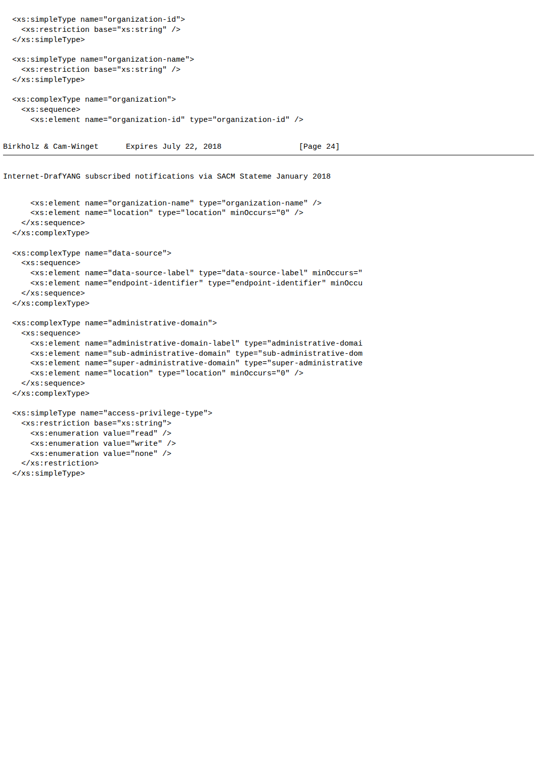<xs:simpleType name="organization-id">
    <xs:restriction base="xs:string" />
  </xs:simpleType>

  <xs:simpleType name="organization-name">
    <xs:restriction base="xs:string" />
  </xs:simpleType>

  <xs:complexType name="organization">
    <xs:sequence>
      <xs:element name="organization-id" type="organization-id" />
Birkholz & Cam-Winget      Expires July 22, 2018                 [Page 24]
Internet-DrafYANG subscribed notifications via SACM Stateme January 2018
      <xs:element name="organization-name" type="organization-name" />
      <xs:element name="location" type="location" minOccurs="0" />
    </xs:sequence>
  </xs:complexType>

  <xs:complexType name="data-source">
    <xs:sequence>
      <xs:element name="data-source-label" type="data-source-label" minOccurs="
      <xs:element name="endpoint-identifier" type="endpoint-identifier" minOccu
    </xs:sequence>
  </xs:complexType>

  <xs:complexType name="administrative-domain">
    <xs:sequence>
      <xs:element name="administrative-domain-label" type="administrative-domai
      <xs:element name="sub-administrative-domain" type="sub-administrative-dom
      <xs:element name="super-administrative-domain" type="super-administrative
      <xs:element name="location" type="location" minOccurs="0" />
    </xs:sequence>
  </xs:complexType>

  <xs:simpleType name="access-privilege-type">
    <xs:restriction base="xs:string">
      <xs:enumeration value="read" />
      <xs:enumeration value="write" />
      <xs:enumeration value="none" />
    </xs:restriction>
  </xs:simpleType>